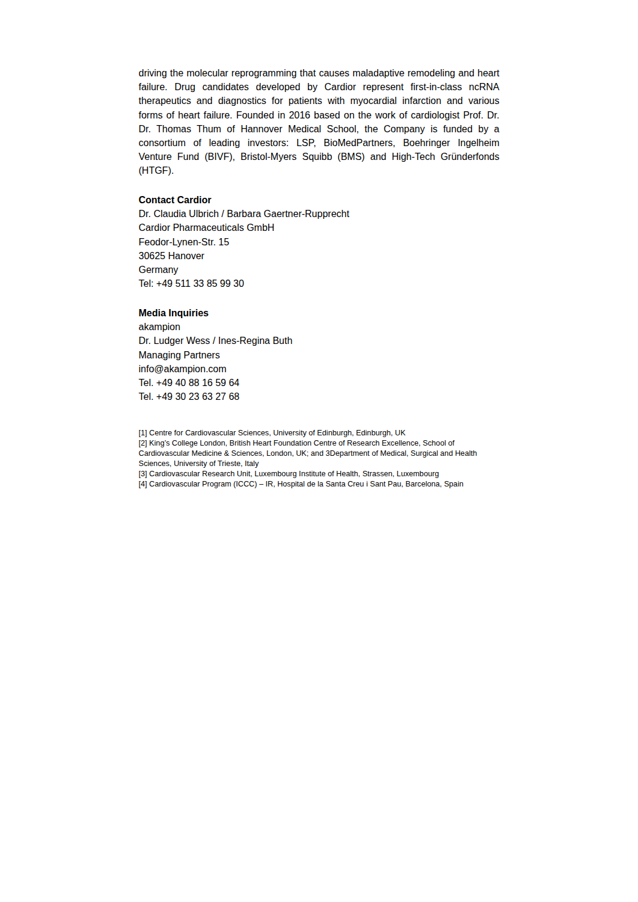driving the molecular reprogramming that causes maladaptive remodeling and heart failure. Drug candidates developed by Cardior represent first-in-class ncRNA therapeutics and diagnostics for patients with myocardial infarction and various forms of heart failure. Founded in 2016 based on the work of cardiologist Prof. Dr. Dr. Thomas Thum of Hannover Medical School, the Company is funded by a consortium of leading investors: LSP, BioMedPartners, Boehringer Ingelheim Venture Fund (BIVF), Bristol-Myers Squibb (BMS) and High-Tech Gründerfonds (HTGF).
Contact Cardior
Dr. Claudia Ulbrich / Barbara Gaertner-Rupprecht Cardior Pharmaceuticals GmbH Feodor-Lynen-Str. 15 30625 Hanover Germany Tel: +49 511 33 85 99 30
Media Inquiries
akampion Dr. Ludger Wess / Ines-Regina Buth Managing Partners info@akampion.com Tel. +49 40 88 16 59 64 Tel. +49 30 23 63 27 68
[1] Centre for Cardiovascular Sciences, University of Edinburgh, Edinburgh, UK
[2] King’s College London, British Heart Foundation Centre of Research Excellence, School of Cardiovascular Medicine & Sciences, London, UK; and 3Department of Medical, Surgical and Health Sciences, University of Trieste, Italy
[3] Cardiovascular Research Unit, Luxembourg Institute of Health, Strassen, Luxembourg
[4] Cardiovascular Program (ICCC) – IR, Hospital de la Santa Creu i Sant Pau, Barcelona, Spain